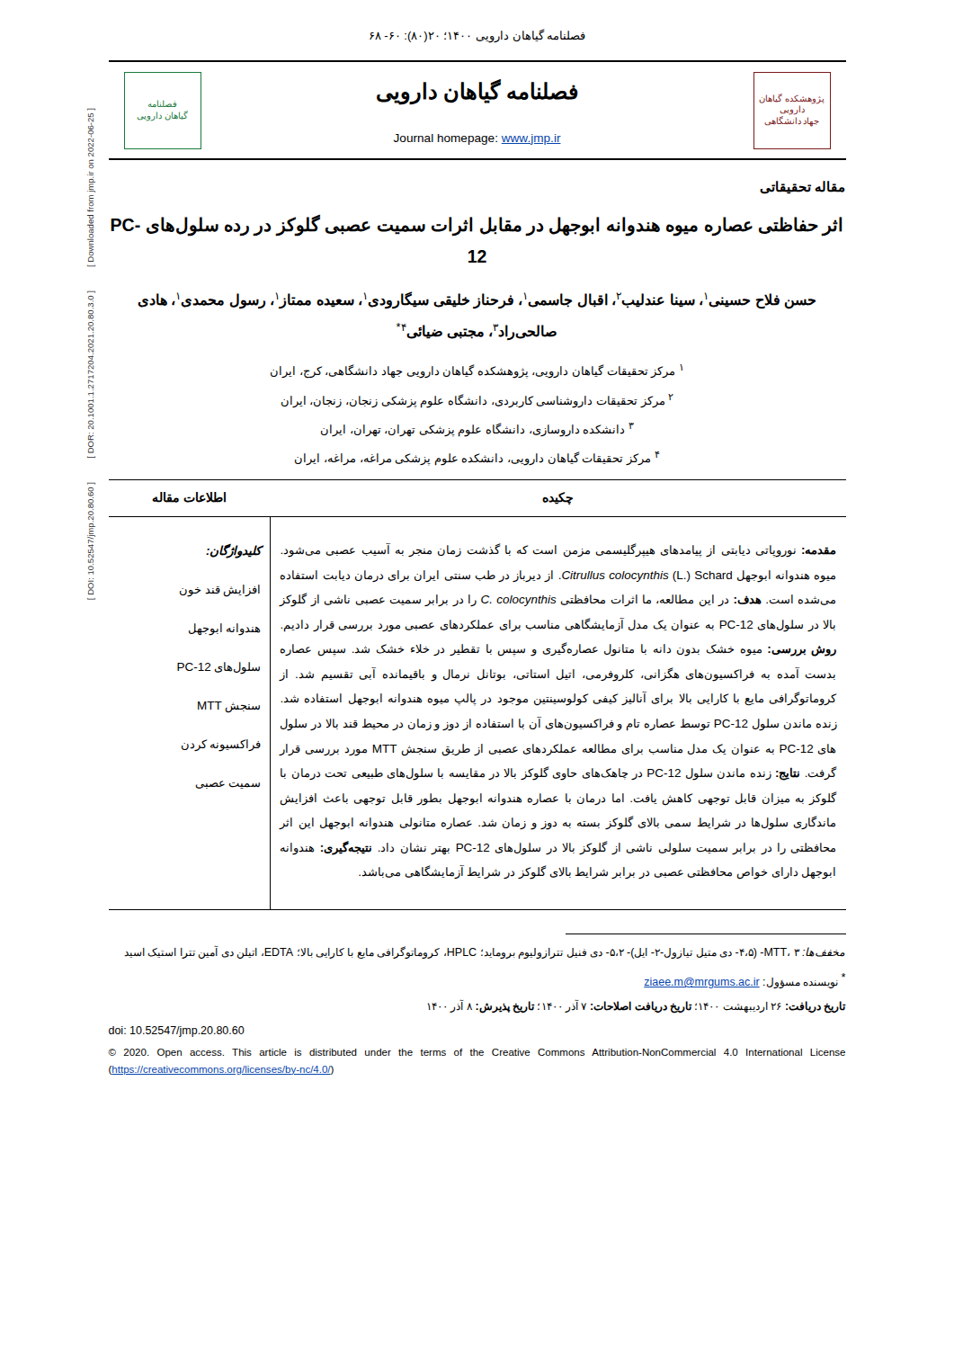[ Downloaded from jmp.ir on 2022-06-25 ]
[ DOR: 20.1001.1.2717204.2021.20.80.3.0 ]
[ DOI: 10.52547/jmp.20.80.60 ]
فصلنامه گیاهان دارویی ۱۴۰۰؛ ۲۰(۸۰): ۶۰- ۶۸
پژوهشکده گیاهان دارویی
جهاد دانشگاهی
فصلنامه گیاهان دارویی
Journal homepage: www.jmp.ir
فصلنامه
گیاهان دارویی
مقاله تحقیقاتی
اثر حفاظتی عصاره میوه هندوانه ابوجهل در مقابل اثرات سمیت عصبی گلوکز در رده سلول‌های PC-12
حسن فلاح حسینی۱، سینا عندلیب۲، اقبال جاسمی۱، فرحناز خلیقی سیگارودی۱، سعیده ممتاز۱، رسول محمدی۱، هادی صالحی‌راد۳، مجتبی ضیائی۴*
۱ مرکز تحقیقات گیاهان دارویی، پژوهشکده گیاهان دارویی جهاد دانشگاهی، کرج، ایران
۲ مرکز تحقیقات داروشناسی کاربردی، دانشگاه علوم پزشکی زنجان، زنجان، ایران
۳ دانشکده داروسازی، دانشگاه علوم پزشکی تهران، تهران، ایران
۴ مرکز تحقیقات گیاهان دارویی، دانشکده علوم پزشکی مراغه، مراغه، ایران
| چکیده | اطلاعات مقاله |
| --- | --- |
| مقدمه: نوروپاتی دیابتی از پیامدهای هیپرگلیسمی مزمن است که با گذشت زمان منجر به آسیب عصبی می‌شود. میوه هندوانه ابوجهل Citrullus colocynthis (L.) Schard. از دیرباز در طب سنتی ایران برای درمان دیابت استفاده می‌شده است. هدف: در این مطالعه، ما اثرات محافظتی C. colocynthis را در برابر سمیت عصبی ناشی از گلوکز بالا در سلول‌های PC-12 به عنوان یک مدل آزمایشگاهی مناسب برای عملکردهای عصبی مورد بررسی قرار دادیم. روش بررسی: میوه خشک بدون دانه با متانول عصاره‌گیری و سپس با تقطیر در خلاء خشک شد. سپس عصاره بدست آمده به فراکسیون‌های هگزانی، کلروفرمی، اتیل استاتی، بوتانل نرمال و باقیمانده آبی تقسیم شد. از کروماتوگرافی مایع با کارایی بالا برای آنالیز کیفی کولوسینتین موجود در پالپ میوه هندوانه ابوجهل استفاده شد. زنده ماندن سلول PC-12 توسط عصاره تام و فراکسیون‌های آن با استفاده از دوز و زمان در محیط قند بالا در سلول های PC-12 به عنوان یک مدل مناسب برای مطالعه عملکردهای عصبی از طریق سنجش MTT مورد بررسی قرار گرفت. نتایج: زنده ماندن سلول PC-12 در چاهک‌های حاوی گلوکز بالا در مقایسه با سلول‌های طبیعی تحت درمان با گلوکز به میزان قابل توجهی کاهش یافت. اما درمان با عصاره هندوانه ابوجهل بطور قابل توجهی باعث افزایش ماندگاری سلول‌ها در شرایط سمی بالای گلوکز بسته به دوز و زمان شد. عصاره متانولی هندوانه ابوجهل این اثر محافظتی را در برابر سمیت سلولی ناشی از گلوکز بالا در سلول‌های PC-12 بهتر نشان داد. نتیجه‌گیری: هندوانه ابوجهل دارای خواص محافظتی عصبی در برابر شرایط بالای گلوکز در شرایط آزمایشگاهی می‌باشد. | کلیدواژگان: افزایش قند خون هندوانه ابوجهل سلول‌های PC-12 سنجش MTT فراکسیونه کردن سمیت عصبی |
مخفف‌ها: MTT، ۳- (۴،۵- دی متیل تیازول-۲- ایل)- ۵،۲- دی فنیل تترازولیوم بروماید؛ HPLC، کروماتوگرافی مایع با کارایی بالا؛ EDTA، اتیلن دی آمین تترا استیک اسید
* نویسنده مسؤول: ziaee.m@mrgums.ac.ir
تاریخ دریافت: ۲۶ اردیبهشت ۱۴۰۰؛ تاریخ دریافت اصلاحات: ۷ آذر ۱۴۰۰؛ تاریخ پذیرش: ۸ آذر ۱۴۰۰
doi: 10.52547/jmp.20.80.60
© 2020. Open access. This article is distributed under the terms of the Creative Commons Attribution-NonCommercial 4.0 International License (https://creativecommons.org/licenses/by-nc/4.0/)